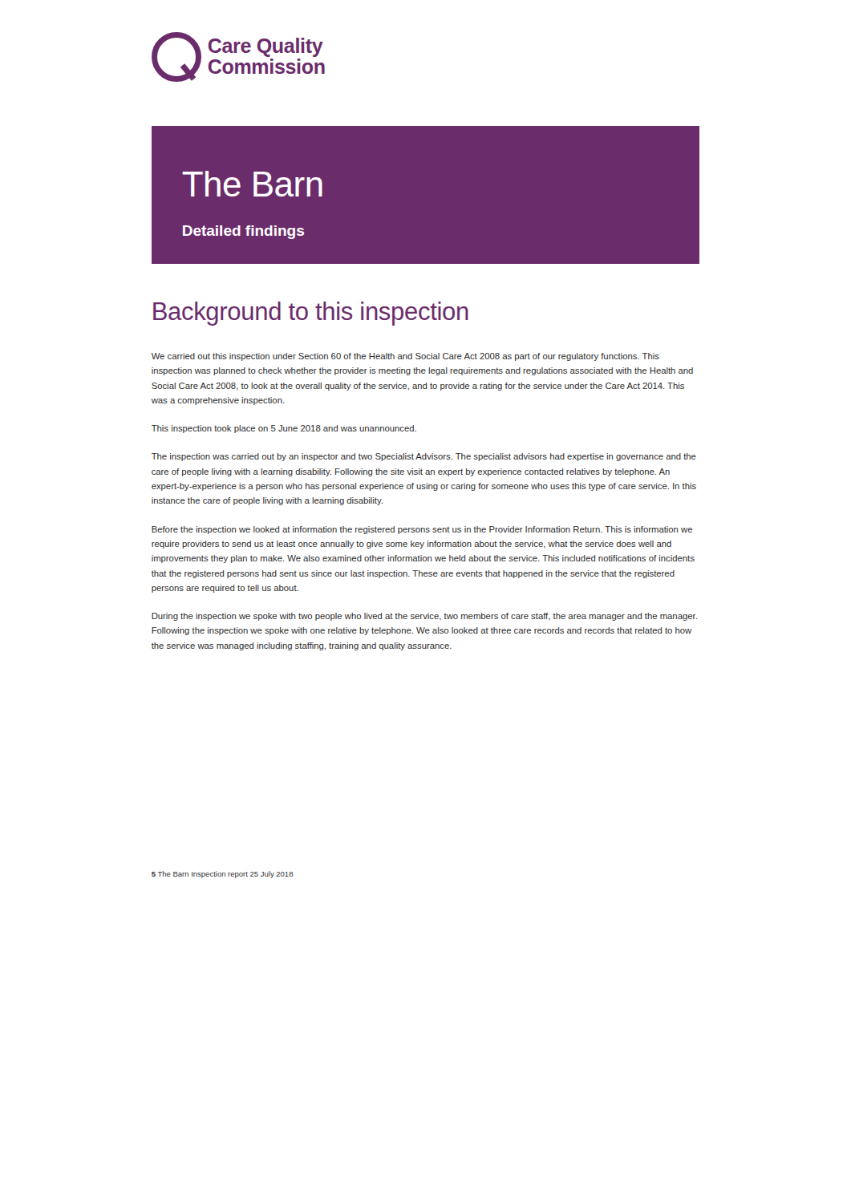Care Quality
Commission
The Barn
Detailed findings
Background to this inspection
We carried out this inspection under Section 60 of the Health and Social Care Act 2008 as part of our regulatory functions. This inspection was planned to check whether the provider is meeting the legal requirements and regulations associated with the Health and Social Care Act 2008, to look at the overall quality of the service, and to provide a rating for the service under the Care Act 2014. This was a comprehensive inspection.
This inspection took place on 5 June 2018 and was unannounced.
The inspection was carried out by an inspector and two Specialist Advisors. The specialist advisors had expertise in governance and the care of people living with a learning disability. Following the site visit an expert by experience contacted relatives by telephone. An expert-by-experience is a person who has personal experience of using or caring for someone who uses this type of care service. In this instance the care of people living with a learning disability.
Before the inspection we looked at information the registered persons sent us in the Provider Information Return. This is information we require providers to send us at least once annually to give some key information about the service, what the service does well and improvements they plan to make. We also examined other information we held about the service. This included notifications of incidents that the registered persons had sent us since our last inspection. These are events that happened in the service that the registered persons are required to tell us about.
During the inspection we spoke with two people who lived at the service, two members of care staff, the area manager and the manager. Following the inspection we spoke with one relative by telephone. We also looked at three care records and records that related to how the service was managed including staffing, training and quality assurance.
5 The Barn Inspection report 25 July 2018